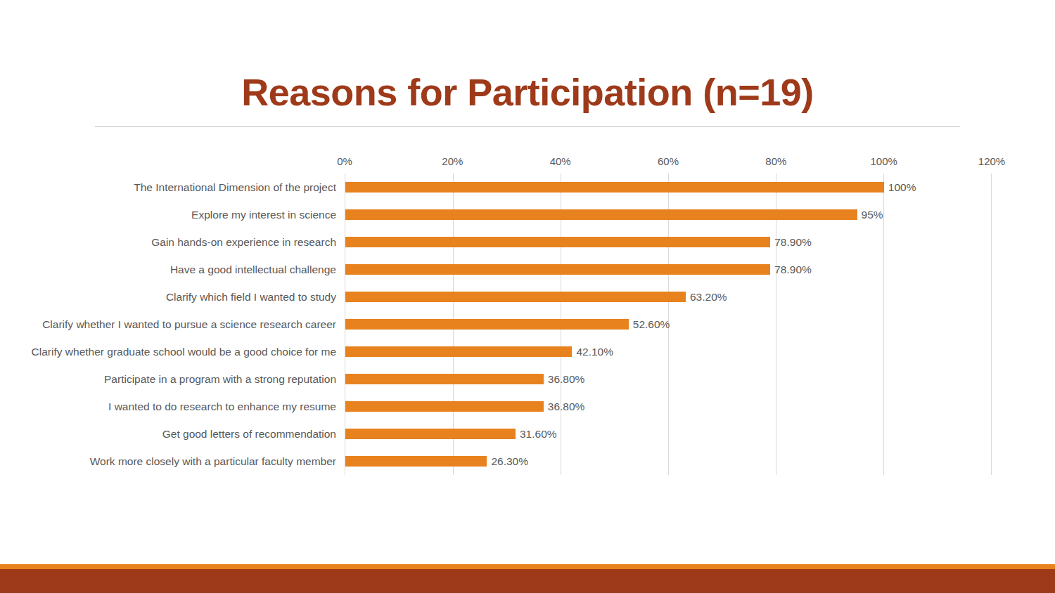Reasons for Participation (n=19)
0% 20% 40% 60% 80% 100% 120%
The International Dimension of the project
100%
Explore my interest in science
95%
Gain hands-on experience in research
78.90%
Have a good intellectual challenge
78.90%
Clarify which field I wanted to study
63.20%
Clarify whether I wanted to pursue a science research career
52.60%
Clarify whether graduate school would be a good choice for me
42.10%
Participate in a program with a strong reputation
36.80%
I wanted to do research to enhance my resume
36.80%
Get good letters of recommendation
31.60%
Work more closely with a particular faculty member
26.30%